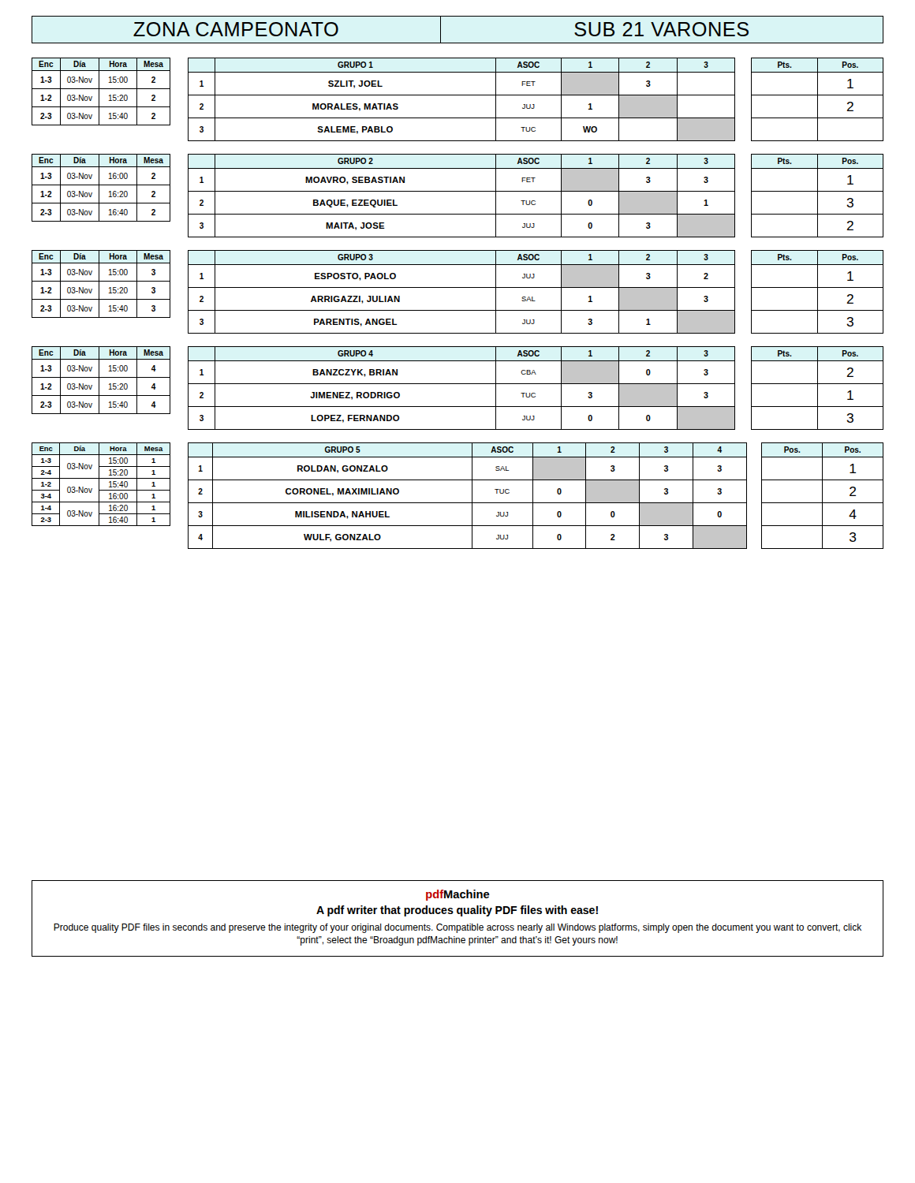ZONA CAMPEONATO
SUB 21 VARONES
| Enc | Día | Hora | Mesa |
| --- | --- | --- | --- |
| 1-3 | 03-Nov | 15:00 | 2 |
| 1-2 | 03-Nov | 15:20 | 2 |
| 2-3 | 03-Nov | 15:40 | 2 |
| | GRUPO 1 | ASOC | 1 | 2 | 3 | | Pts. | Pos. |
| --- | --- | --- | --- | --- | --- | --- | --- | --- |
| 1 | SZLIT, JOEL | FET | | 3 | | | | 1 |
| 2 | MORALES, MATIAS | JUJ | 1 | | | | | 2 |
| 3 | SALEME, PABLO | TUC | WO | | | | | |
| Enc | Día | Hora | Mesa |
| --- | --- | --- | --- |
| 1-3 | 03-Nov | 16:00 | 2 |
| 1-2 | 03-Nov | 16:20 | 2 |
| 2-3 | 03-Nov | 16:40 | 2 |
| | GRUPO 2 | ASOC | 1 | 2 | 3 | | Pts. | Pos. |
| --- | --- | --- | --- | --- | --- | --- | --- | --- |
| 1 | MOAVRO, SEBASTIAN | FET | | 3 | 3 | | | 1 |
| 2 | BAQUE, EZEQUIEL | TUC | 0 | | 1 | | | 3 |
| 3 | MAITA, JOSE | JUJ | 0 | 3 | | | | 2 |
| Enc | Día | Hora | Mesa |
| --- | --- | --- | --- |
| 1-3 | 03-Nov | 15:00 | 3 |
| 1-2 | 03-Nov | 15:20 | 3 |
| 2-3 | 03-Nov | 15:40 | 3 |
| | GRUPO 3 | ASOC | 1 | 2 | 3 | | Pts. | Pos. |
| --- | --- | --- | --- | --- | --- | --- | --- | --- |
| 1 | ESPOSTO, PAOLO | JUJ | | 3 | 2 | | | 1 |
| 2 | ARRIGAZZI, JULIAN | SAL | 1 | | 3 | | | 2 |
| 3 | PARENTIS, ANGEL | JUJ | 3 | 1 | | | | 3 |
| Enc | Día | Hora | Mesa |
| --- | --- | --- | --- |
| 1-3 | 03-Nov | 15:00 | 4 |
| 1-2 | 03-Nov | 15:20 | 4 |
| 2-3 | 03-Nov | 15:40 | 4 |
| | GRUPO 4 | ASOC | 1 | 2 | 3 | | Pts. | Pos. |
| --- | --- | --- | --- | --- | --- | --- | --- | --- |
| 1 | BANZCZYK, BRIAN | CBA | | 0 | 3 | | | 2 |
| 2 | JIMENEZ, RODRIGO | TUC | 3 | | 3 | | | 1 |
| 3 | LOPEZ, FERNANDO | JUJ | 0 | 0 | | | | 3 |
| Enc | Día | Hora | Mesa |
| --- | --- | --- | --- |
| 1-3 | 03-Nov | 15:00 | 1 |
| 2-4 | 15:20 | 1 |
| 1-2 | 03-Nov | 15:40 | 1 |
| 3-4 | 16:00 | 1 |
| 1-4 | 03-Nov | 16:20 | 1 |
| 2-3 | 16:40 | 1 |
| | GRUPO 5 | ASOC | 1 | 2 | 3 | 4 | | Pos. | Pos. |
| --- | --- | --- | --- | --- | --- | --- | --- | --- | --- |
| 1 | ROLDAN, GONZALO | SAL | | 3 | 3 | 3 | | | 1 |
| 2 | CORONEL, MAXIMILIANO | TUC | 0 | | 3 | 3 | | | 2 |
| 3 | MILISENDA, NAHUEL | JUJ | 0 | 0 | | 0 | | | 4 |
| 4 | WULF, GONZALO | JUJ | 0 | 2 | 3 | | | | 3 |
pdf Machine
A pdf writer that produces quality PDF files with ease!
Produce quality PDF files in seconds and preserve the integrity of your original documents. Compatible across nearly all Windows platforms, simply open the document you want to convert, click “print”, select the “Broadgun pdfMachine printer” and that’s it! Get yours now!